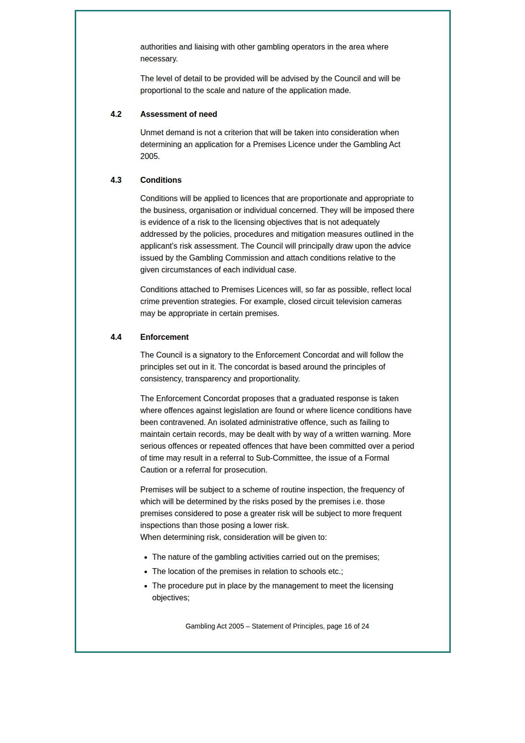authorities and liaising with other gambling operators in the area where necessary.
The level of detail to be provided will be advised by the Council and will be proportional to the scale and nature of the application made.
4.2 Assessment of need
Unmet demand is not a criterion that will be taken into consideration when determining an application for a Premises Licence under the Gambling Act 2005.
4.3 Conditions
Conditions will be applied to licences that are proportionate and appropriate to the business, organisation or individual concerned. They will be imposed there is evidence of a risk to the licensing objectives that is not adequately addressed by the policies, procedures and mitigation measures outlined in the applicant's risk assessment. The Council will principally draw upon the advice issued by the Gambling Commission and attach conditions relative to the given circumstances of each individual case.
Conditions attached to Premises Licences will, so far as possible, reflect local crime prevention strategies. For example, closed circuit television cameras may be appropriate in certain premises.
4.4 Enforcement
The Council is a signatory to the Enforcement Concordat and will follow the principles set out in it. The concordat is based around the principles of consistency, transparency and proportionality.
The Enforcement Concordat proposes that a graduated response is taken where offences against legislation are found or where licence conditions have been contravened. An isolated administrative offence, such as failing to maintain certain records, may be dealt with by way of a written warning. More serious offences or repeated offences that have been committed over a period of time may result in a referral to Sub-Committee, the issue of a Formal Caution or a referral for prosecution.
Premises will be subject to a scheme of routine inspection, the frequency of which will be determined by the risks posed by the premises i.e. those premises considered to pose a greater risk will be subject to more frequent inspections than those posing a lower risk.
When determining risk, consideration will be given to:
The nature of the gambling activities carried out on the premises;
The location of the premises in relation to schools etc.;
The procedure put in place by the management to meet the licensing objectives;
Gambling Act 2005 – Statement of Principles, page 16 of 24